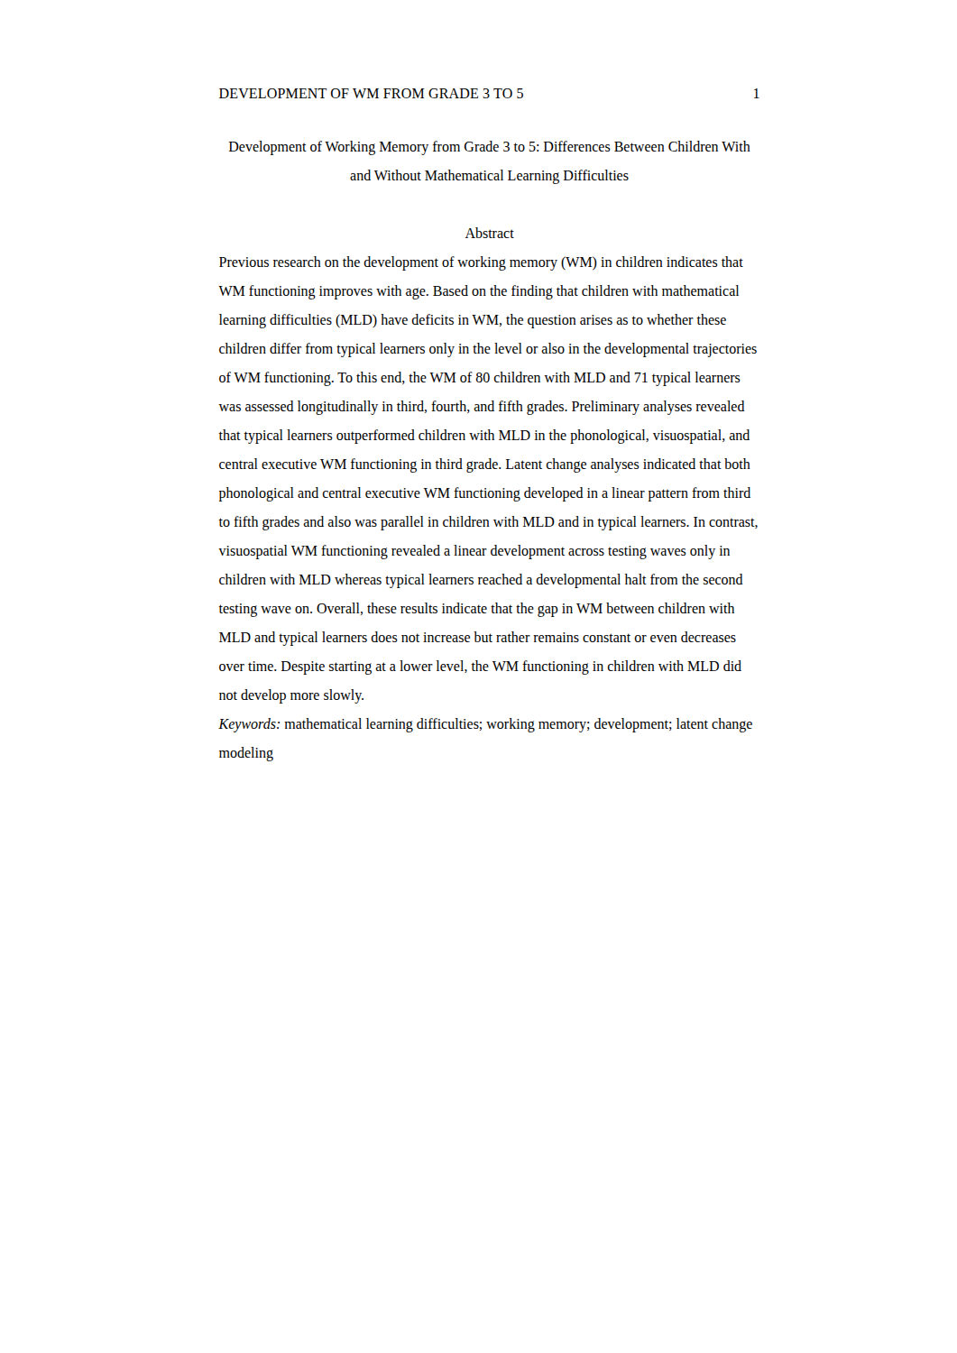Development of WM from Grade 3 to 5 1
Development of Working Memory from Grade 3 to 5: Differences Between Children With and Without Mathematical Learning Difficulties
Abstract
Previous research on the development of working memory (WM) in children indicates that WM functioning improves with age. Based on the finding that children with mathematical learning difficulties (MLD) have deficits in WM, the question arises as to whether these children differ from typical learners only in the level or also in the developmental trajectories of WM functioning. To this end, the WM of 80 children with MLD and 71 typical learners was assessed longitudinally in third, fourth, and fifth grades. Preliminary analyses revealed that typical learners outperformed children with MLD in the phonological, visuospatial, and central executive WM functioning in third grade. Latent change analyses indicated that both phonological and central executive WM functioning developed in a linear pattern from third to fifth grades and also was parallel in children with MLD and in typical learners. In contrast, visuospatial WM functioning revealed a linear development across testing waves only in children with MLD whereas typical learners reached a developmental halt from the second testing wave on. Overall, these results indicate that the gap in WM between children with MLD and typical learners does not increase but rather remains constant or even decreases over time. Despite starting at a lower level, the WM functioning in children with MLD did not develop more slowly.
Keywords: mathematical learning difficulties; working memory; development; latent change modeling